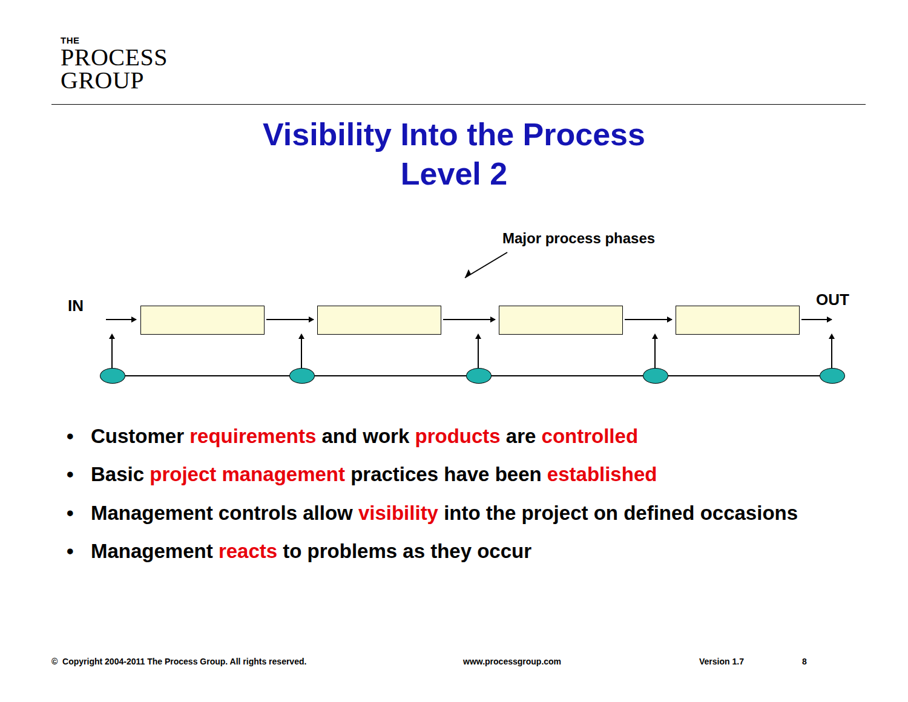THE
PROCESS
GROUP
Visibility Into the Process
Level 2
Major process phases
IN
OUT
Customer requirements and work products are controlled
Basic project management practices have been established
Management controls allow visibility into the project on defined occasions
Management reacts to problems as they occur
© Copyright 2004-2011 The Process Group. All rights reserved. www.processgroup.com Version 1.7 8